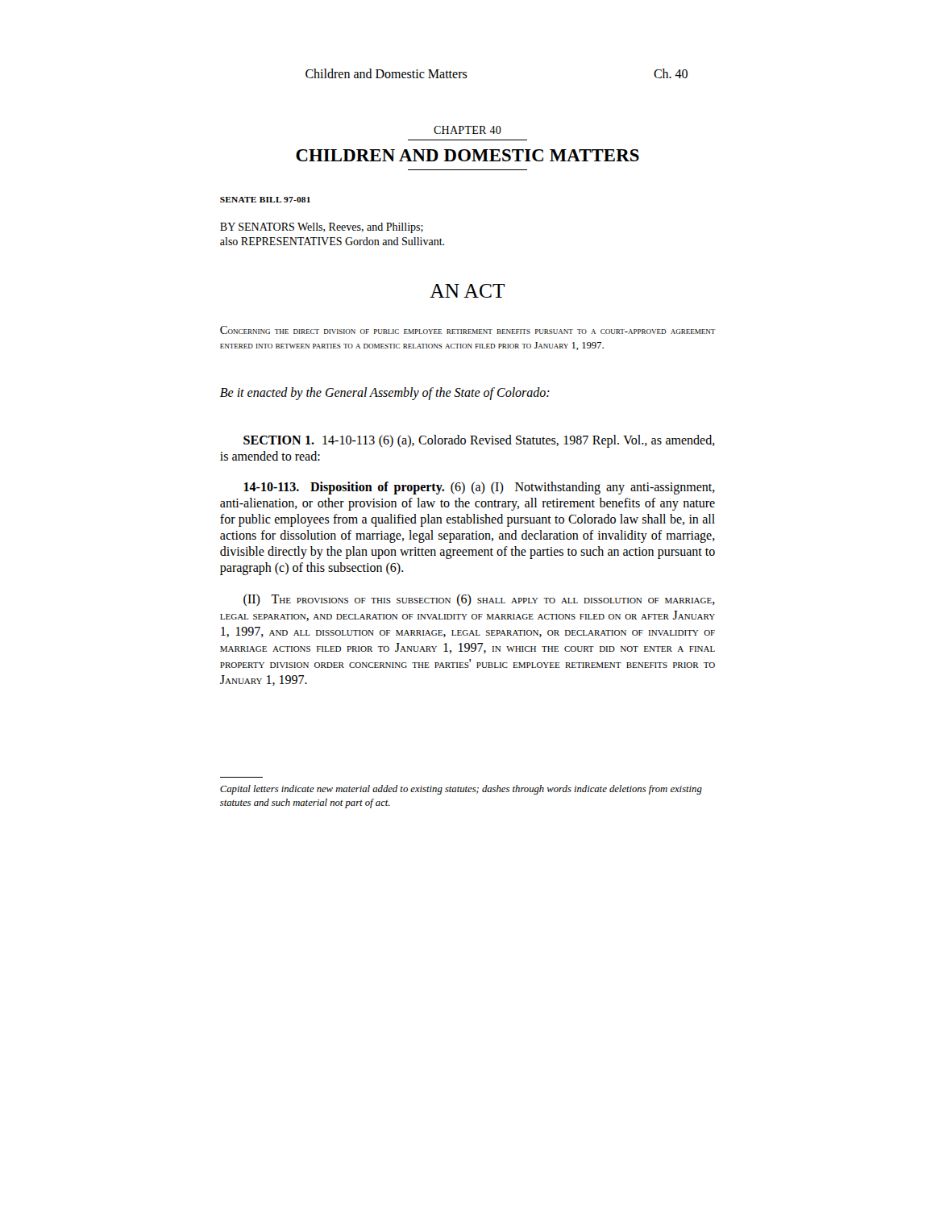Children and Domestic Matters Ch. 40
CHAPTER 40
CHILDREN AND DOMESTIC MATTERS
SENATE BILL 97-081
BY SENATORS Wells, Reeves, and Phillips;
also REPRESENTATIVES Gordon and Sullivant.
AN ACT
Concerning the direct division of public employee retirement benefits pursuant to a court-approved agreement entered into between parties to a domestic relations action filed prior to January 1, 1997.
Be it enacted by the General Assembly of the State of Colorado:
SECTION 1. 14-10-113 (6) (a), Colorado Revised Statutes, 1987 Repl. Vol., as amended, is amended to read:
14-10-113. Disposition of property. (6) (a) (I) Notwithstanding any anti-assignment, anti-alienation, or other provision of law to the contrary, all retirement benefits of any nature for public employees from a qualified plan established pursuant to Colorado law shall be, in all actions for dissolution of marriage, legal separation, and declaration of invalidity of marriage, divisible directly by the plan upon written agreement of the parties to such an action pursuant to paragraph (c) of this subsection (6).
(II) The provisions of this subsection (6) shall apply to all dissolution of marriage, legal separation, and declaration of invalidity of marriage actions filed on or after January 1, 1997, and all dissolution of marriage, legal separation, or declaration of invalidity of marriage actions filed prior to January 1, 1997, in which the court did not enter a final property division order concerning the parties' public employee retirement benefits prior to January 1, 1997.
Capital letters indicate new material added to existing statutes; dashes through words indicate deletions from existing statutes and such material not part of act.